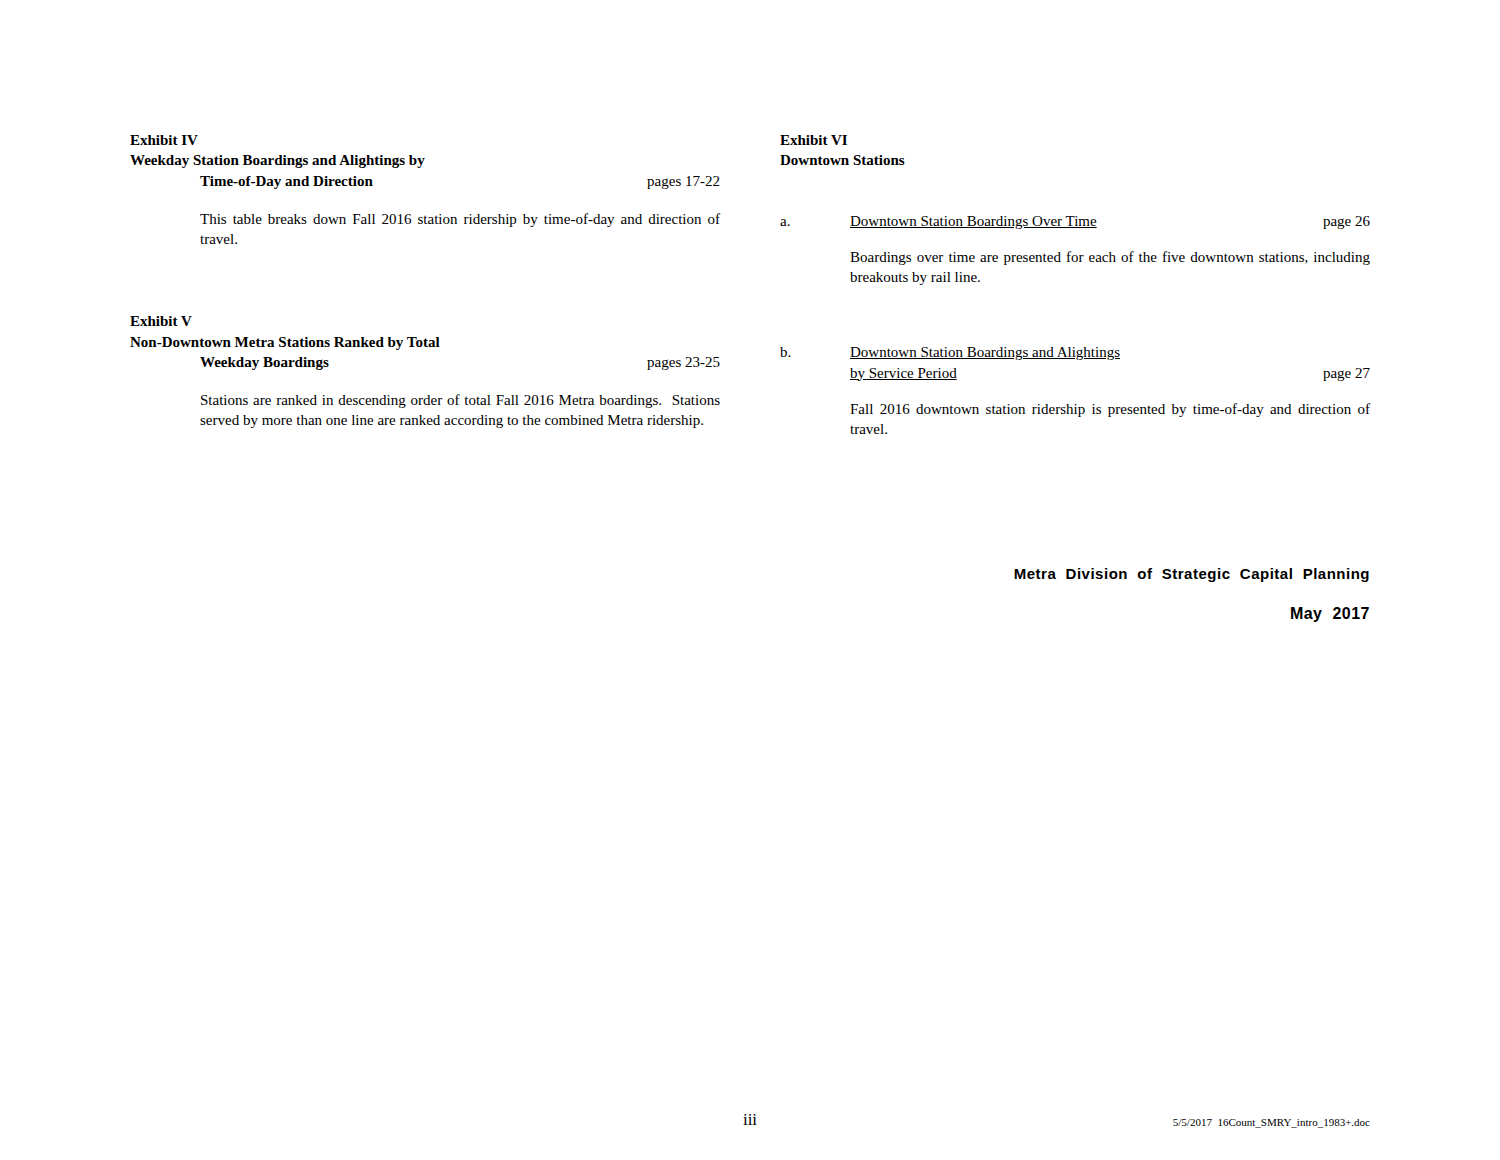Exhibit IV
Weekday Station Boardings and Alightings by
Time-of-Day and Direction pages 17-22
This table breaks down Fall 2016 station ridership by time-of-day and direction of travel.
Exhibit V
Non-Downtown Metra Stations Ranked by Total
Weekday Boardings pages 23-25
Stations are ranked in descending order of total Fall 2016 Metra boardings. Stations served by more than one line are ranked according to the combined Metra ridership.
Exhibit VI
Downtown Stations
a.
Downtown Station Boardings Over Time page 26
Boardings over time are presented for each of the five downtown stations, including breakouts by rail line.
b.
Downtown Station Boardings and Alightings
by Service Period page 27
Fall 2016 downtown station ridership is presented by time-of-day and direction of travel.
Metra Division of Strategic Capital Planning
May 2017
iii 5/5/2017 16Count_SMRY_intro_1983+.doc